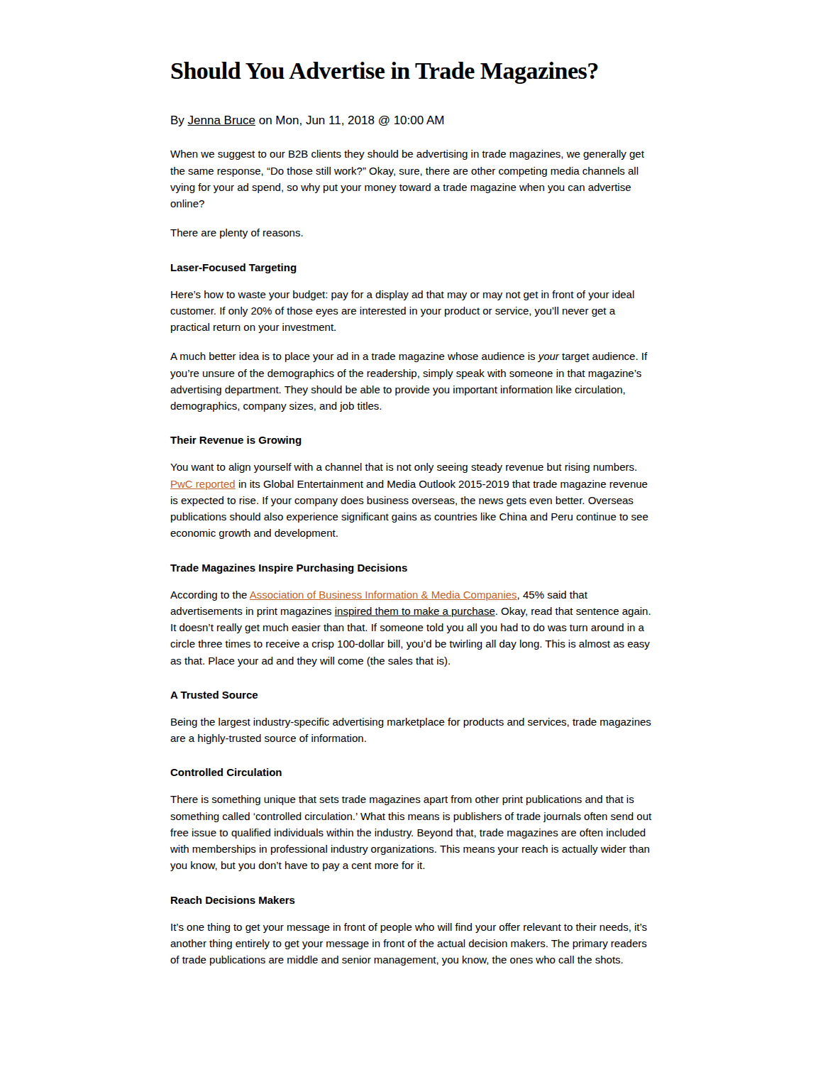Should You Advertise in Trade Magazines?
By Jenna Bruce on Mon, Jun 11, 2018 @ 10:00 AM
When we suggest to our B2B clients they should be advertising in trade magazines, we generally get the same response, “Do those still work?” Okay, sure, there are other competing media channels all vying for your ad spend, so why put your money toward a trade magazine when you can advertise online?
There are plenty of reasons.
Laser-Focused Targeting
Here’s how to waste your budget: pay for a display ad that may or may not get in front of your ideal customer. If only 20% of those eyes are interested in your product or service, you’ll never get a practical return on your investment.
A much better idea is to place your ad in a trade magazine whose audience is your target audience. If you’re unsure of the demographics of the readership, simply speak with someone in that magazine’s advertising department. They should be able to provide you important information like circulation, demographics, company sizes, and job titles.
Their Revenue is Growing
You want to align yourself with a channel that is not only seeing steady revenue but rising numbers. PwC reported in its Global Entertainment and Media Outlook 2015-2019 that trade magazine revenue is expected to rise. If your company does business overseas, the news gets even better. Overseas publications should also experience significant gains as countries like China and Peru continue to see economic growth and development.
Trade Magazines Inspire Purchasing Decisions
According to the Association of Business Information & Media Companies, 45% said that advertisements in print magazines inspired them to make a purchase. Okay, read that sentence again. It doesn’t really get much easier than that. If someone told you all you had to do was turn around in a circle three times to receive a crisp 100-dollar bill, you’d be twirling all day long. This is almost as easy as that. Place your ad and they will come (the sales that is).
A Trusted Source
Being the largest industry-specific advertising marketplace for products and services, trade magazines are a highly-trusted source of information.
Controlled Circulation
There is something unique that sets trade magazines apart from other print publications and that is something called ‘controlled circulation.’ What this means is publishers of trade journals often send out free issue to qualified individuals within the industry. Beyond that, trade magazines are often included with memberships in professional industry organizations. This means your reach is actually wider than you know, but you don’t have to pay a cent more for it.
Reach Decisions Makers
It’s one thing to get your message in front of people who will find your offer relevant to their needs, it’s another thing entirely to get your message in front of the actual decision makers. The primary readers of trade publications are middle and senior management, you know, the ones who call the shots.